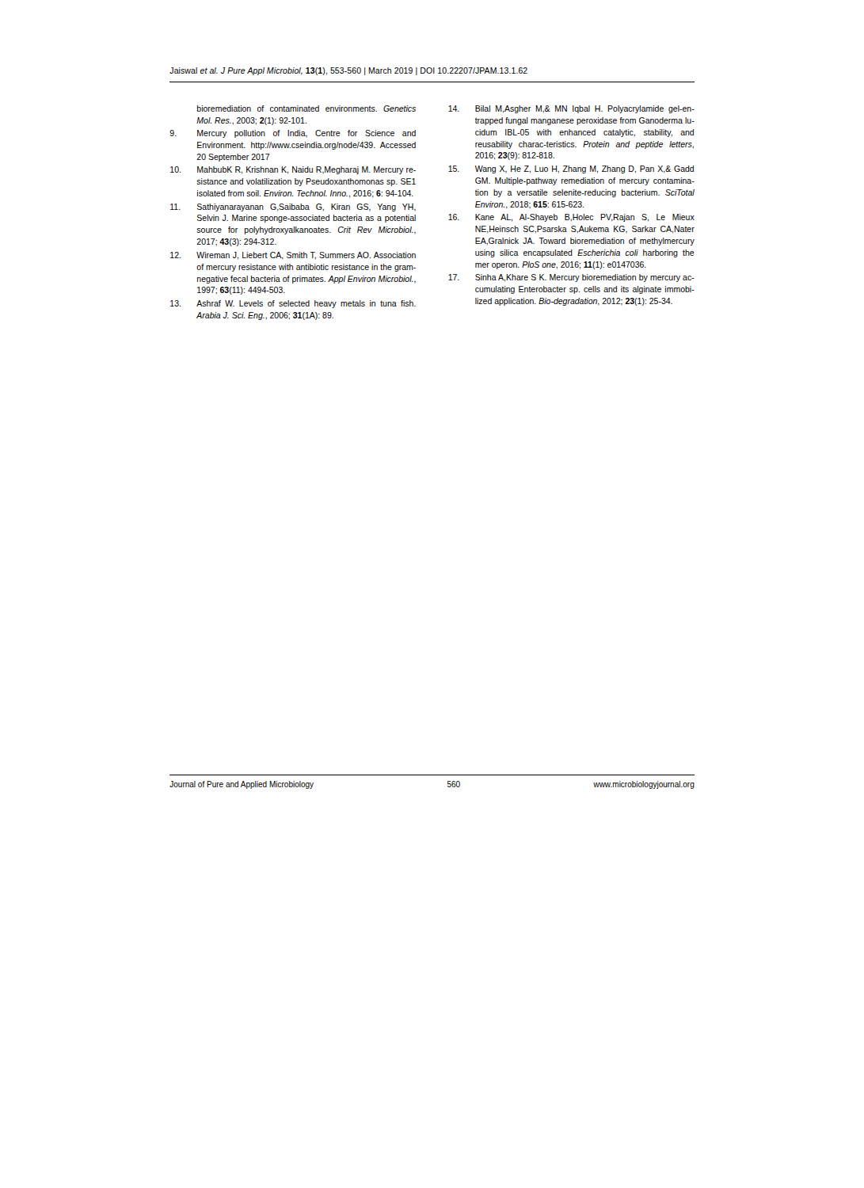Jaiswal et al. J Pure Appl Microbiol, 13(1), 553-560 | March 2019 | DOI 10.22207/JPAM.13.1.62
bioremediation of contaminated environments. Genetics Mol. Res., 2003; 2(1): 92-101.
9. Mercury pollution of India, Centre for Science and Environment. http://www.cseindia.org/node/439. Accessed 20 September 2017
10. MahbubK R, Krishnan K, Naidu R,Megharaj M. Mercury resistance and volatilization by Pseudoxanthomonas sp. SE1 isolated from soil. Environ. Technol. Inno., 2016; 6: 94-104.
11. Sathiyanarayanan G,Saibaba G, Kiran GS, Yang YH, Selvin J. Marine sponge-associated bacteria as a potential source for polyhydroxyalkanoates. Crit Rev Microbiol., 2017; 43(3): 294-312.
12. Wireman J, Liebert CA, Smith T, Summers AO. Association of mercury resistance with antibiotic resistance in the gram-negative fecal bacteria of primates. Appl Environ Microbiol., 1997; 63(11): 4494-503.
13. Ashraf W. Levels of selected heavy metals in tuna fish. Arabia J. Sci. Eng., 2006; 31(1A): 89.
14. Bilal M,Asgher M,& MN Iqbal H. Polyacrylamide gel-entrapped fungal manganese peroxidase from Ganoderma lucidum IBL-05 with enhanced catalytic, stability, and reusability charac-teristics. Protein and peptide letters, 2016; 23(9): 812-818.
15. Wang X, He Z, Luo H, Zhang M, Zhang D, Pan X,& Gadd GM. Multiple-pathway remediation of mercury contamination by a versatile selenite-reducing bacterium. SciTotal Environ., 2018; 615: 615-623.
16. Kane AL, Al-Shayeb B,Holec PV,Rajan S, Le Mieux NE,Heinsch SC,Psarska S,Aukema KG, Sarkar CA,Nater EA,Gralnick JA. Toward bioremediation of methylmercury using silica encapsulated Escherichia coli harboring the mer operon. PloS one, 2016; 11(1): e0147036.
17. Sinha A,Khare S K. Mercury bioremediation by mercury accumulating Enterobacter sp. cells and its alginate immobilized application. Bio-degradation, 2012; 23(1): 25-34.
Journal of Pure and Applied Microbiology
560
www.microbiologyjournal.org